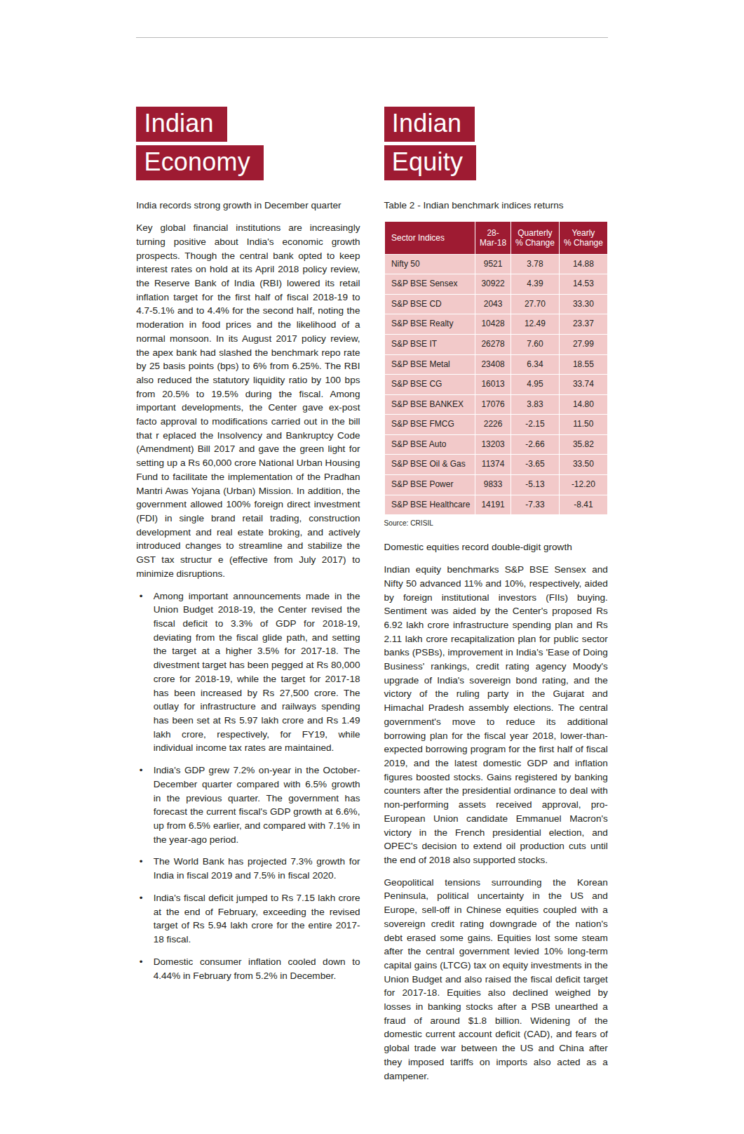Indian
Economy
India records strong growth in December quarter
Key global financial institutions are increasingly turning positive about India's economic growth prospects. Though the central bank opted to keep interest rates on hold at its April 2018 policy review, the Reserve Bank of India (RBI) lowered its retail inflation target for the first half of fiscal 2018-19 to 4.7-5.1% and to 4.4% for the second half, noting the moderation in food prices and the likelihood of a normal monsoon. In its August 2017 policy review, the apex bank had slashed the benchmark repo rate by 25 basis points (bps) to 6% from 6.25%. The RBI also reduced the statutory liquidity ratio by 100 bps from 20.5% to 19.5% during the fiscal. Among important developments, the Center gave ex-post facto approval to modifications carried out in the bill that r eplaced the Insolvency and Bankruptcy Code (Amendment) Bill 2017 and gave the green light for setting up a Rs 60,000 crore National Urban Housing Fund to facilitate the implementation of the Pradhan Mantri Awas Yojana (Urban) Mission. In addition, the government allowed 100% foreign direct investment (FDI) in single brand retail trading, construction development and real estate broking, and actively introduced changes to streamline and stabilize the GST tax structur e (effective from July 2017) to minimize disruptions.
Among important announcements made in the Union Budget 2018-19, the Center revised the fiscal deficit to 3.3% of GDP for 2018-19, deviating from the fiscal glide path, and setting the target at a higher 3.5% for 2017-18. The divestment target has been pegged at Rs 80,000 crore for 2018-19, while the target for 2017-18 has been increased by Rs 27,500 crore. The outlay for infrastructure and railways spending has been set at Rs 5.97 lakh crore and Rs 1.49 lakh crore, respectively, for FY19, while individual income tax rates are maintained.
India's GDP grew 7.2% on-year in the October-December quarter compared with 6.5% growth in the previous quarter. The government has forecast the current fiscal's GDP growth at 6.6%, up from 6.5% earlier, and compared with 7.1% in the year-ago period.
The World Bank has projected 7.3% growth for India in fiscal 2019 and 7.5% in fiscal 2020.
India's fiscal deficit jumped to Rs 7.15 lakh crore at the end of February, exceeding the revised target of Rs 5.94 lakh crore for the entire 2017-18 fiscal.
Domestic consumer inflation cooled down to 4.44% in February from 5.2% in December.
Indian
Equity
Table 2 - Indian benchmark indices returns
| Sector Indices | 28- Mar-18 | Quarterly % Change | Yearly % Change |
| --- | --- | --- | --- |
| Nifty 50 | 9521 | 3.78 | 14.88 |
| S&P BSE Sensex | 30922 | 4.39 | 14.53 |
| S&P BSE CD | 2043 | 27.70 | 33.30 |
| S&P BSE Realty | 10428 | 12.49 | 23.37 |
| S&P BSE IT | 26278 | 7.60 | 27.99 |
| S&P BSE Metal | 23408 | 6.34 | 18.55 |
| S&P BSE CG | 16013 | 4.95 | 33.74 |
| S&P BSE BANKEX | 17076 | 3.83 | 14.80 |
| S&P BSE FMCG | 2226 | -2.15 | 11.50 |
| S&P BSE Auto | 13203 | -2.66 | 35.82 |
| S&P BSE Oil & Gas | 11374 | -3.65 | 33.50 |
| S&P BSE Power | 9833 | -5.13 | -12.20 |
| S&P BSE Healthcare | 14191 | -7.33 | -8.41 |
Source: CRISIL
Domestic equities record double-digit growth
Indian equity benchmarks S&P BSE Sensex and Nifty 50 advanced 11% and 10%, respectively, aided by foreign institutional investors (FIIs) buying. Sentiment was aided by the Center's proposed Rs 6.92 lakh crore infrastructure spending plan and Rs 2.11 lakh crore recapitalization plan for public sector banks (PSBs), improvement in India's 'Ease of Doing Business' rankings, credit rating agency Moody's upgrade of India's sovereign bond rating, and the victory of the ruling party in the Gujarat and Himachal Pradesh assembly elections. The central government's move to reduce its additional borrowing plan for the fiscal year 2018, lower-than-expected borrowing program for the first half of fiscal 2019, and the latest domestic GDP and inflation figures boosted stocks. Gains registered by banking counters after the presidential ordinance to deal with non-performing assets received approval, pro-European Union candidate Emmanuel Macron's victory in the French presidential election, and OPEC's decision to extend oil production cuts until the end of 2018 also supported stocks.
Geopolitical tensions surrounding the Korean Peninsula, political uncertainty in the US and Europe, sell-off in Chinese equities coupled with a sovereign credit rating downgrade of the nation's debt erased some gains. Equities lost some steam after the central government levied 10% long-term capital gains (LTCG) tax on equity investments in the Union Budget and also raised the fiscal deficit target for 2017-18. Equities also declined weighed by losses in banking stocks after a PSB unearthed a fraud of around $1.8 billion. Widening of the domestic current account deficit (CAD), and fears of global trade war between the US and China after they imposed tariffs on imports also acted as a dampener.